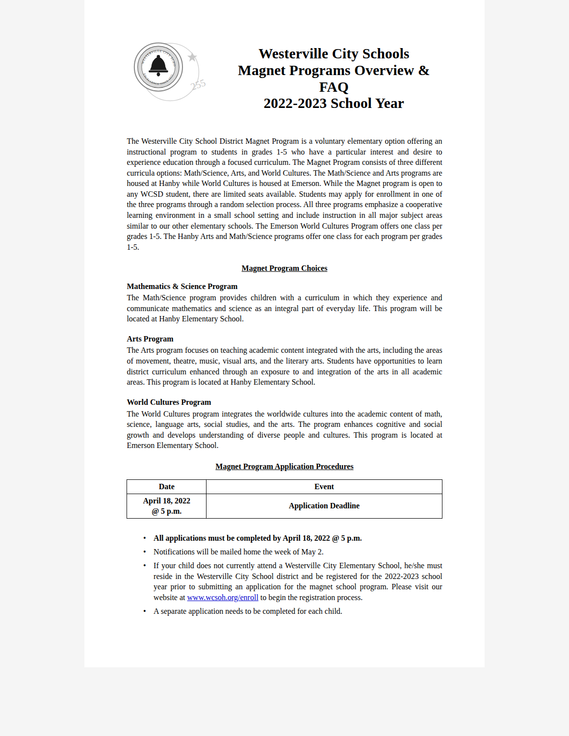255 WESTERVILLE CITY SCHOOLS EXCELLENCE SINCE 1855
Westerville City Schools Magnet Programs Overview & FAQ 2022-2023 School Year
The Westerville City School District Magnet Program is a voluntary elementary option offering an instructional program to students in grades 1-5 who have a particular interest and desire to experience education through a focused curriculum. The Magnet Program consists of three different curricula options: Math/Science, Arts, and World Cultures. The Math/Science and Arts programs are housed at Hanby while World Cultures is housed at Emerson. While the Magnet program is open to any WCSD student, there are limited seats available. Students may apply for enrollment in one of the three programs through a random selection process. All three programs emphasize a cooperative learning environment in a small school setting and include instruction in all major subject areas similar to our other elementary schools. The Emerson World Cultures Program offers one class per grades 1-5. The Hanby Arts and Math/Science programs offer one class for each program per grades 1-5.
Magnet Program Choices
Mathematics & Science Program
The Math/Science program provides children with a curriculum in which they experience and communicate mathematics and science as an integral part of everyday life. This program will be located at Hanby Elementary School.
Arts Program
The Arts program focuses on teaching academic content integrated with the arts, including the areas of movement, theatre, music, visual arts, and the literary arts. Students have opportunities to learn district curriculum enhanced through an exposure to and integration of the arts in all academic areas. This program is located at Hanby Elementary School.
World Cultures Program
The World Cultures program integrates the worldwide cultures into the academic content of math, science, language arts, social studies, and the arts. The program enhances cognitive and social growth and develops understanding of diverse people and cultures. This program is located at Emerson Elementary School.
Magnet Program Application Procedures
| Date | Event |
| --- | --- |
| April 18, 2022 @ 5 p.m. | Application Deadline |
All applications must be completed by April 18, 2022 @ 5 p.m.
Notifications will be mailed home the week of May 2.
If your child does not currently attend a Westerville City Elementary School, he/she must reside in the Westerville City School district and be registered for the 2022-2023 school year prior to submitting an application for the magnet school program. Please visit our website at www.wcsoh.org/enroll to begin the registration process.
A separate application needs to be completed for each child.